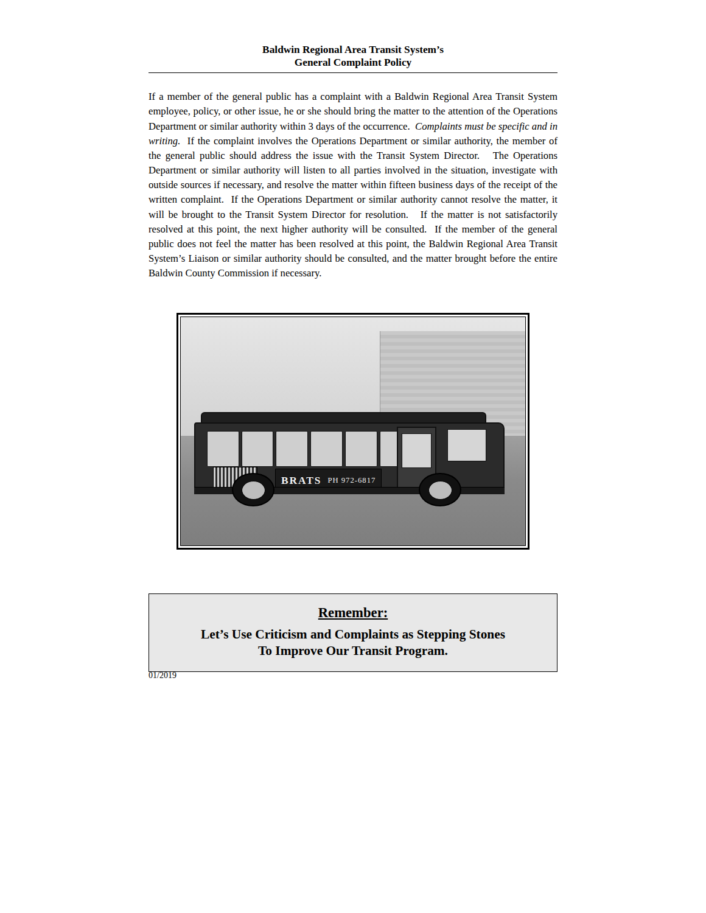Baldwin Regional Area Transit System’s General Complaint Policy
If a member of the general public has a complaint with a Baldwin Regional Area Transit System employee, policy, or other issue, he or she should bring the matter to the attention of the Operations Department or similar authority within 3 days of the occurrence. Complaints must be specific and in writing. If the complaint involves the Operations Department or similar authority, the member of the general public should address the issue with the Transit System Director. The Operations Department or similar authority will listen to all parties involved in the situation, investigate with outside sources if necessary, and resolve the matter within fifteen business days of the receipt of the written complaint. If the Operations Department or similar authority cannot resolve the matter, it will be brought to the Transit System Director for resolution. If the matter is not satisfactorily resolved at this point, the next higher authority will be consulted. If the member of the general public does not feel the matter has been resolved at this point, the Baldwin Regional Area Transit System’s Liaison or similar authority should be consulted, and the matter brought before the entire Baldwin County Commission if necessary.
BRATS PH 972-6817
Remember:
Let’s Use Criticism and Complaints as Stepping Stones
To Improve Our Transit Program.
01/2019